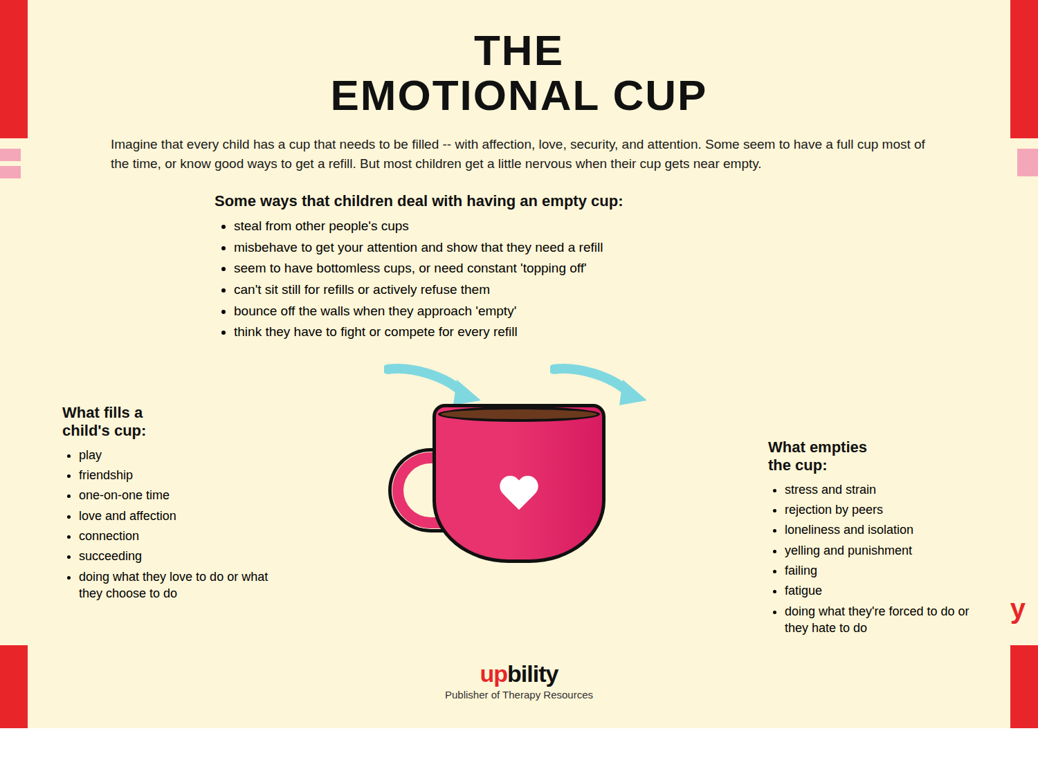THE
EMOTIONAL CUP
Imagine that every child has a cup that needs to be filled -- with affection, love, security, and attention. Some seem to have a full cup most of the time, or know good ways to get a refill. But most children get a little nervous when their cup gets near empty.
Some ways that children deal with having an empty cup:
steal from other people's cups
misbehave to get your attention and show that they need a refill
seem to have bottomless cups, or need constant 'topping off'
can't sit still for refills or actively refuse them
bounce off the walls when they approach 'empty'
think they have to fight or compete for every refill
What fills a
child's cup:
play
friendship
one-on-one time
love and affection
connection
succeeding
doing what they love to do or what they choose to do
What empties
the cup:
stress and strain
rejection by peers
loneliness and isolation
yelling and punishment
failing
fatigue
doing what they're forced to do or they hate to do
up bility
Publisher of Therapy Resources
y